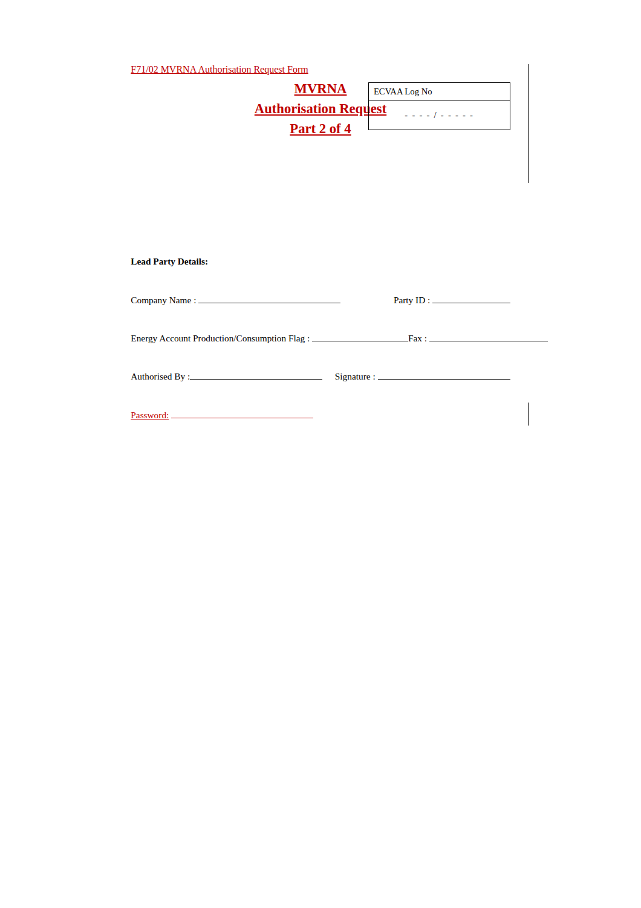F71/02 MVRNA Authorisation Request Form
ECVAA Log No
- - - - / - - - - -
MVRNA Authorisation Request Part 2 of 4
Lead Party Details:
Company Name : Party ID :
Energy Account Production/Consumption Flag : Fax :
Authorised By : Signature :
Password: